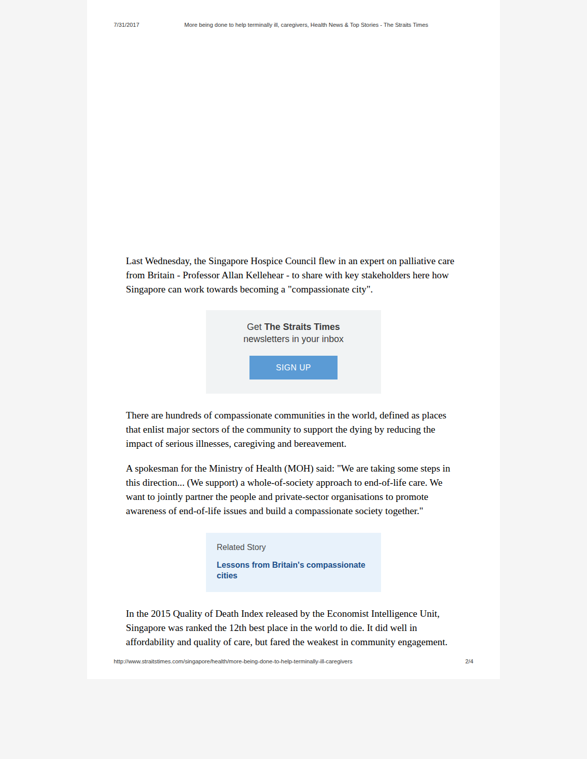7/31/2017 More being done to help terminally ill, caregivers, Health News & Top Stories - The Straits Times
Last Wednesday, the Singapore Hospice Council flew in an expert on palliative care from Britain - Professor Allan Kellehear - to share with key stakeholders here how Singapore can work towards becoming a "compassionate city".
Get The Straits Times
newsletters in your inbox
SIGN UP
There are hundreds of compassionate communities in the world, defined as places that enlist major sectors of the community to support the dying by reducing the impact of serious illnesses, caregiving and bereavement.
A spokesman for the Ministry of Health (MOH) said: "We are taking some steps in this direction... (We support) a whole-of-society approach to end-of-life care. We want to jointly partner the people and private-sector organisations to promote awareness of end-of-life issues and build a compassionate society together."
Related Story
Lessons from Britain's compassionate cities
In the 2015 Quality of Death Index released by the Economist Intelligence Unit, Singapore was ranked the 12th best place in the world to die. It did well in affordability and quality of care, but fared the weakest in community engagement.
http://www.straitstimes.com/singapore/health/more-being-done-to-help-terminally-ill-caregivers 2/4